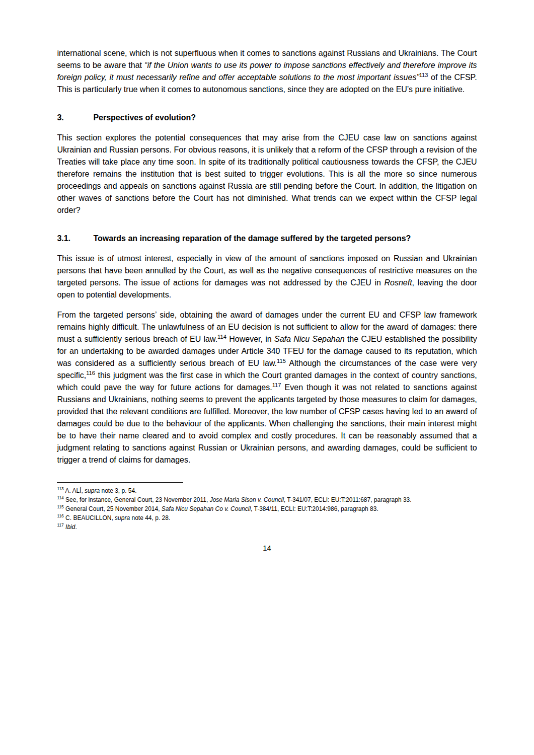international scene, which is not superfluous when it comes to sanctions against Russians and Ukrainians. The Court seems to be aware that “if the Union wants to use its power to impose sanctions effectively and therefore improve its foreign policy, it must necessarily refine and offer acceptable solutions to the most important issues”113 of the CFSP. This is particularly true when it comes to autonomous sanctions, since they are adopted on the EU’s pure initiative.
3. Perspectives of evolution?
This section explores the potential consequences that may arise from the CJEU case law on sanctions against Ukrainian and Russian persons. For obvious reasons, it is unlikely that a reform of the CFSP through a revision of the Treaties will take place any time soon. In spite of its traditionally political cautiousness towards the CFSP, the CJEU therefore remains the institution that is best suited to trigger evolutions. This is all the more so since numerous proceedings and appeals on sanctions against Russia are still pending before the Court. In addition, the litigation on other waves of sanctions before the Court has not diminished. What trends can we expect within the CFSP legal order?
3.1. Towards an increasing reparation of the damage suffered by the targeted persons?
This issue is of utmost interest, especially in view of the amount of sanctions imposed on Russian and Ukrainian persons that have been annulled by the Court, as well as the negative consequences of restrictive measures on the targeted persons. The issue of actions for damages was not addressed by the CJEU in Rosneft, leaving the door open to potential developments.
From the targeted persons’ side, obtaining the award of damages under the current EU and CFSP law framework remains highly difficult. The unlawfulness of an EU decision is not sufficient to allow for the award of damages: there must a sufficiently serious breach of EU law.114 However, in Safa Nicu Sepahan the CJEU established the possibility for an undertaking to be awarded damages under Article 340 TFEU for the damage caused to its reputation, which was considered as a sufficiently serious breach of EU law.115 Although the circumstances of the case were very specific,116 this judgment was the first case in which the Court granted damages in the context of country sanctions, which could pave the way for future actions for damages.117 Even though it was not related to sanctions against Russians and Ukrainians, nothing seems to prevent the applicants targeted by those measures to claim for damages, provided that the relevant conditions are fulfilled. Moreover, the low number of CFSP cases having led to an award of damages could be due to the behaviour of the applicants. When challenging the sanctions, their main interest might be to have their name cleared and to avoid complex and costly procedures. It can be reasonably assumed that a judgment relating to sanctions against Russian or Ukrainian persons, and awarding damages, could be sufficient to trigger a trend of claims for damages.
113 A. ALÍ, supra note 3, p. 54.
114 See, for instance, General Court, 23 November 2011, Jose Maria Sison v. Council, T-341/07, ECLI: EU:T:2011:687, paragraph 33.
115 General Court, 25 November 2014, Safa Nicu Sepahan Co v. Council, T-384/11, ECLI: EU:T:2014:986, paragraph 83.
116 C. BEAUCILLON, supra note 44, p. 28.
117 Ibid.
14